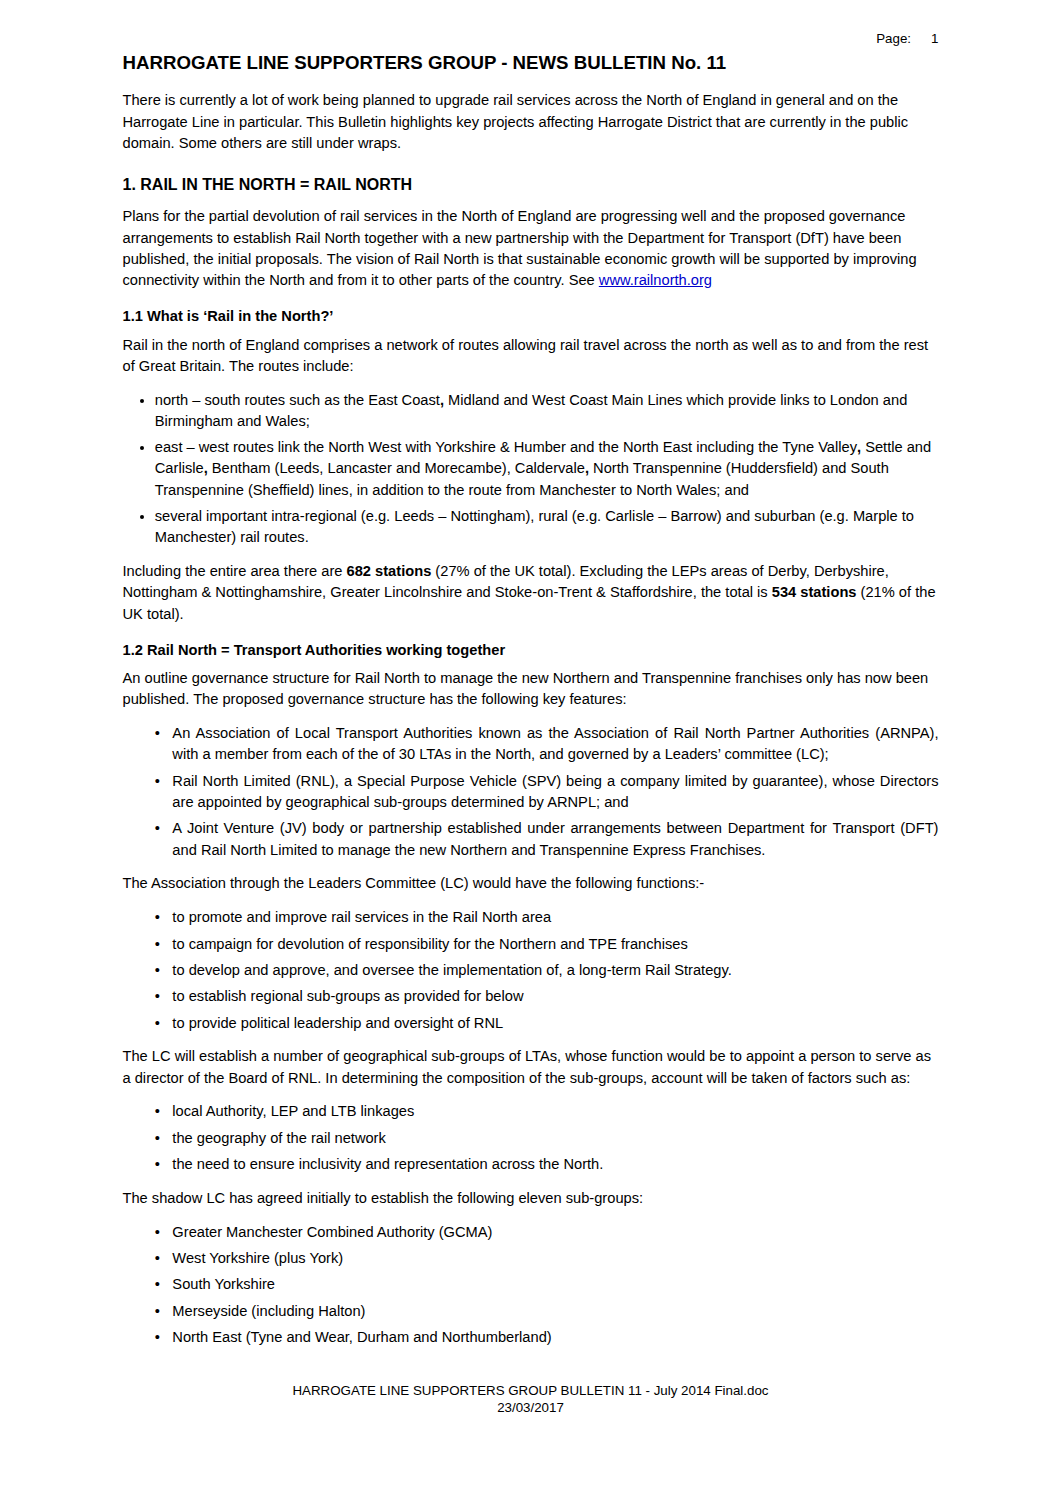Page: 1
HARROGATE LINE SUPPORTERS GROUP - NEWS BULLETIN No. 11
There is currently a lot of work being planned to upgrade rail services across the North of England in general and on the Harrogate Line in particular. This Bulletin highlights key projects affecting Harrogate District that are currently in the public domain. Some others are still under wraps.
1. RAIL IN THE NORTH = RAIL NORTH
Plans for the partial devolution of rail services in the North of England are progressing well and the proposed governance arrangements to establish Rail North together with a new partnership with the Department for Transport (DfT) have been published, the initial proposals. The vision of Rail North is that sustainable economic growth will be supported by improving connectivity within the North and from it to other parts of the country. See www.railnorth.org
1.1 What is ‘Rail in the North?’
Rail in the north of England comprises a network of routes allowing rail travel across the north as well as to and from the rest of Great Britain. The routes include:
north – south routes such as the East Coast, Midland and West Coast Main Lines which provide links to London and Birmingham and Wales;
east – west routes link the North West with Yorkshire & Humber and the North East including the Tyne Valley, Settle and Carlisle, Bentham (Leeds, Lancaster and Morecambe), Caldervale, North Transpennine (Huddersfield) and South Transpennine (Sheffield) lines, in addition to the route from Manchester to North Wales; and
several important intra-regional (e.g. Leeds – Nottingham), rural (e.g. Carlisle – Barrow) and suburban (e.g. Marple to Manchester) rail routes.
Including the entire area there are 682 stations (27% of the UK total). Excluding the LEPs areas of Derby, Derbyshire, Nottingham & Nottinghamshire, Greater Lincolnshire and Stoke-on-Trent & Staffordshire, the total is 534 stations (21% of the UK total).
1.2 Rail North = Transport Authorities working together
An outline governance structure for Rail North to manage the new Northern and Transpennine franchises only has now been published. The proposed governance structure has the following key features:
An Association of Local Transport Authorities known as the Association of Rail North Partner Authorities (ARNPA), with a member from each of the of 30 LTAs in the North, and governed by a Leaders’ committee (LC);
Rail North Limited (RNL), a Special Purpose Vehicle (SPV) being a company limited by guarantee), whose Directors are appointed by geographical sub-groups determined by ARNPL; and
A Joint Venture (JV) body or partnership established under arrangements between Department for Transport (DFT) and Rail North Limited to manage the new Northern and Transpennine Express Franchises.
The Association through the Leaders Committee (LC) would have the following functions:-
to promote and improve rail services in the Rail North area
to campaign for devolution of responsibility for the Northern and TPE franchises
to develop and approve, and oversee the implementation of, a long-term Rail Strategy.
to establish regional sub-groups as provided for below
to provide political leadership and oversight of RNL
The LC will establish a number of geographical sub-groups of LTAs, whose function would be to appoint a person to serve as a director of the Board of RNL. In determining the composition of the sub-groups, account will be taken of factors such as:
local Authority, LEP and LTB linkages
the geography of the rail network
the need to ensure inclusivity and representation across the North.
The shadow LC has agreed initially to establish the following eleven sub-groups:
Greater Manchester Combined Authority (GCMA)
West Yorkshire (plus York)
South Yorkshire
Merseyside (including Halton)
North East (Tyne and Wear, Durham and Northumberland)
HARROGATE LINE SUPPORTERS GROUP BULLETIN 11 - July 2014 Final.doc
23/03/2017